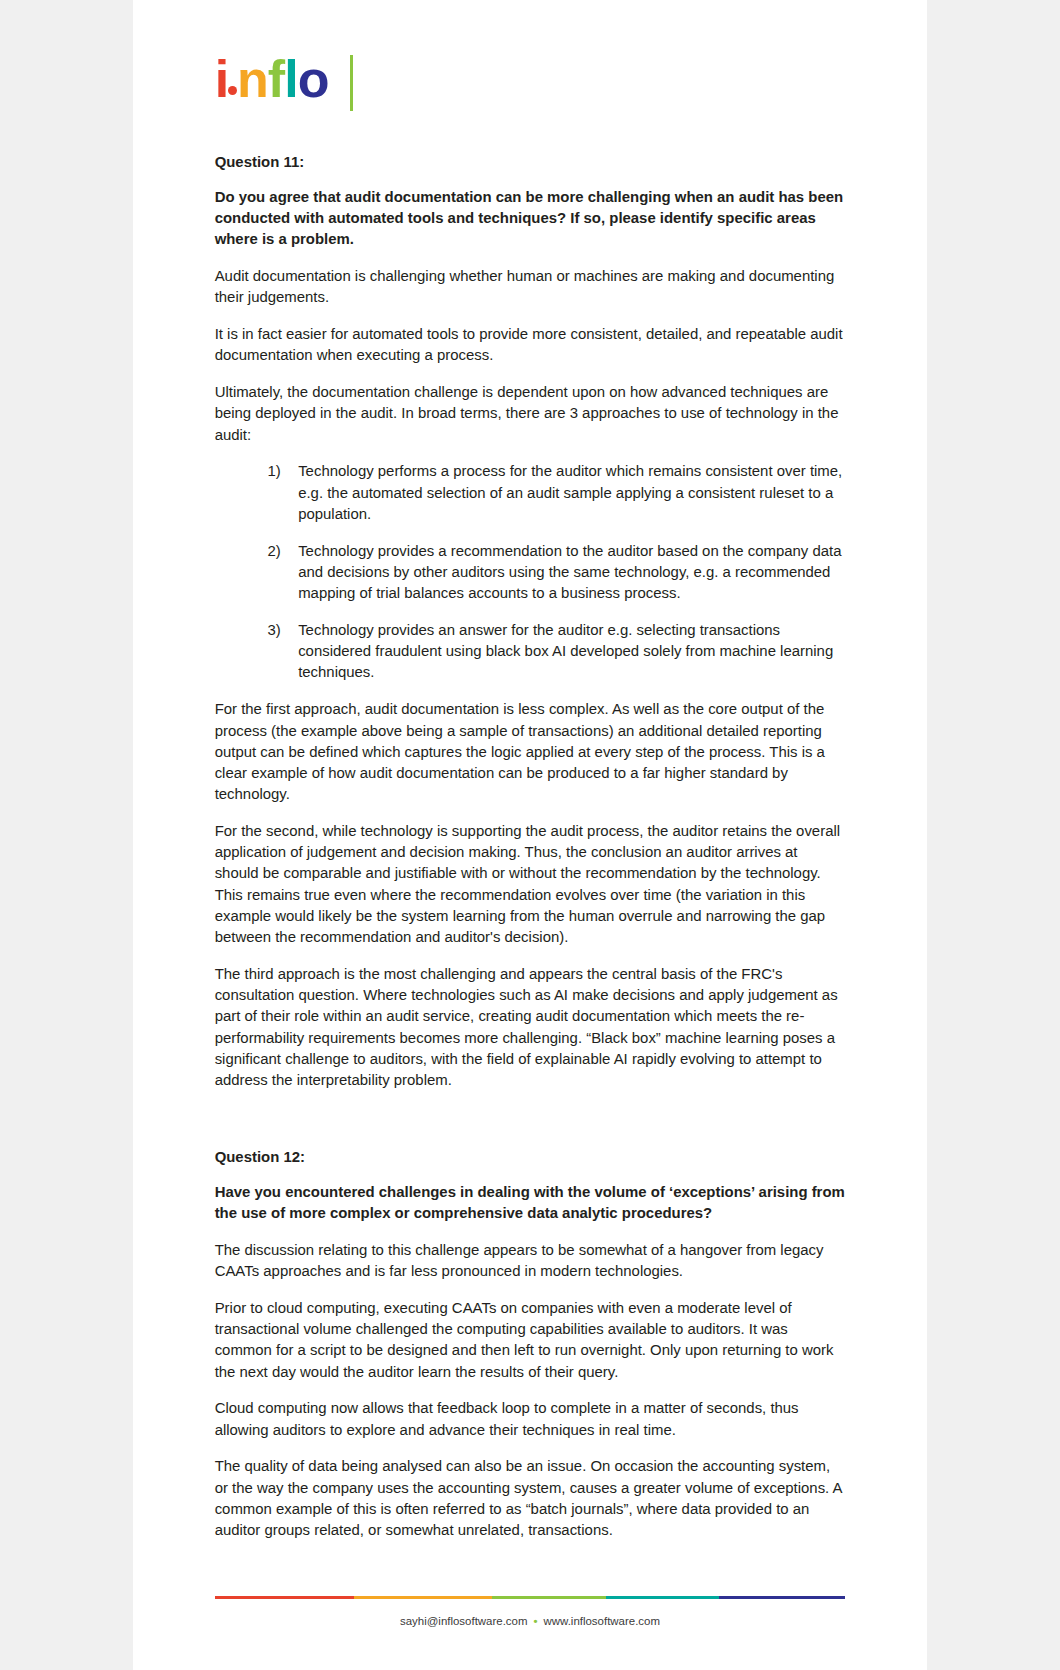i nflo
Question 11:
Do you agree that audit documentation can be more challenging when an audit has been conducted with automated tools and techniques? If so, please identify specific areas where is a problem.
Audit documentation is challenging whether human or machines are making and documenting their judgements.
It is in fact easier for automated tools to provide more consistent, detailed, and repeatable audit documentation when executing a process.
Ultimately, the documentation challenge is dependent upon on how advanced techniques are being deployed in the audit. In broad terms, there are 3 approaches to use of technology in the audit:
Technology performs a process for the auditor which remains consistent over time, e.g. the automated selection of an audit sample applying a consistent ruleset to a population.
Technology provides a recommendation to the auditor based on the company data and decisions by other auditors using the same technology, e.g. a recommended mapping of trial balances accounts to a business process.
Technology provides an answer for the auditor e.g. selecting transactions considered fraudulent using black box AI developed solely from machine learning techniques.
For the first approach, audit documentation is less complex. As well as the core output of the process (the example above being a sample of transactions) an additional detailed reporting output can be defined which captures the logic applied at every step of the process. This is a clear example of how audit documentation can be produced to a far higher standard by technology.
For the second, while technology is supporting the audit process, the auditor retains the overall application of judgement and decision making. Thus, the conclusion an auditor arrives at should be comparable and justifiable with or without the recommendation by the technology. This remains true even where the recommendation evolves over time (the variation in this example would likely be the system learning from the human overrule and narrowing the gap between the recommendation and auditor's decision).
The third approach is the most challenging and appears the central basis of the FRC's consultation question. Where technologies such as AI make decisions and apply judgement as part of their role within an audit service, creating audit documentation which meets the re-performability requirements becomes more challenging. “Black box” machine learning poses a significant challenge to auditors, with the field of explainable AI rapidly evolving to attempt to address the interpretability problem.
Question 12:
Have you encountered challenges in dealing with the volume of ‘exceptions’ arising from the use of more complex or comprehensive data analytic procedures?
The discussion relating to this challenge appears to be somewhat of a hangover from legacy CAATs approaches and is far less pronounced in modern technologies.
Prior to cloud computing, executing CAATs on companies with even a moderate level of transactional volume challenged the computing capabilities available to auditors. It was common for a script to be designed and then left to run overnight. Only upon returning to work the next day would the auditor learn the results of their query.
Cloud computing now allows that feedback loop to complete in a matter of seconds, thus allowing auditors to explore and advance their techniques in real time.
The quality of data being analysed can also be an issue. On occasion the accounting system, or the way the company uses the accounting system, causes a greater volume of exceptions. A common example of this is often referred to as “batch journals”, where data provided to an auditor groups related, or somewhat unrelated, transactions.
sayhi@inflosoftware.com•www.inflosoftware.com